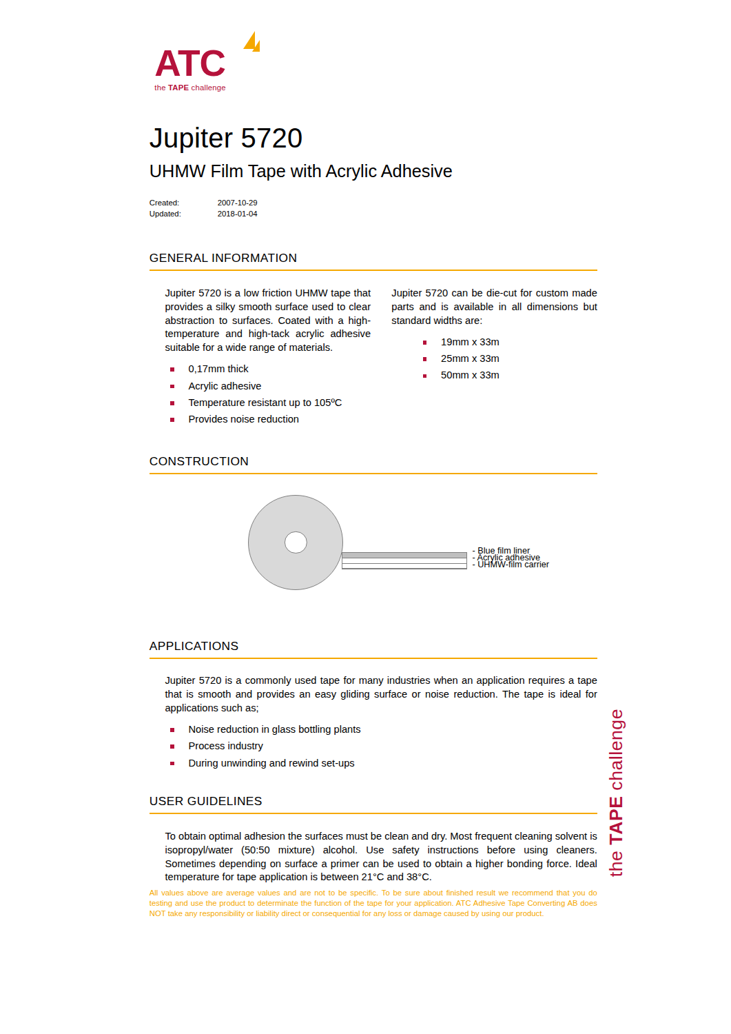ATC
the TAPE challenge
Jupiter 5720
UHMW Film Tape with Acrylic Adhesive
| Created: | 2007-10-29 |
| Updated: | 2018-01-04 |
GENERAL INFORMATION
Jupiter 5720 is a low friction UHMW tape that provides a silky smooth surface used to clear abstraction to surfaces. Coated with a high-temperature and high-tack acrylic adhesive suitable for a wide range of materials.
0,17mm thick
Acrylic adhesive
Temperature resistant up to 105ºC
Provides noise reduction
Jupiter 5720 can be die-cut for custom made parts and is available in all dimensions but standard widths are:
19mm x 33m
25mm x 33m
50mm x 33m
CONSTRUCTION
- Blue film liner
- Acrylic adhesive
- UHMW-film carrier
APPLICATIONS
Jupiter 5720 is a commonly used tape for many industries when an application requires a tape that is smooth and provides an easy gliding surface or noise reduction. The tape is ideal for applications such as;
Noise reduction in glass bottling plants
Process industry
During unwinding and rewind set-ups
USER GUIDELINES
To obtain optimal adhesion the surfaces must be clean and dry. Most frequent cleaning solvent is isopropyl/water (50:50 mixture) alcohol. Use safety instructions before using cleaners. Sometimes depending on surface a primer can be used to obtain a higher bonding force. Ideal temperature for tape application is between 21°C and 38°C.
the TAPE challenge
All values above are average values and are not to be specific. To be sure about finished result we recommend that you do testing and use the product to determinate the function of the tape for your application. ATC Adhesive Tape Converting AB does NOT take any responsibility or liability direct or consequential for any loss or damage caused by using our product.